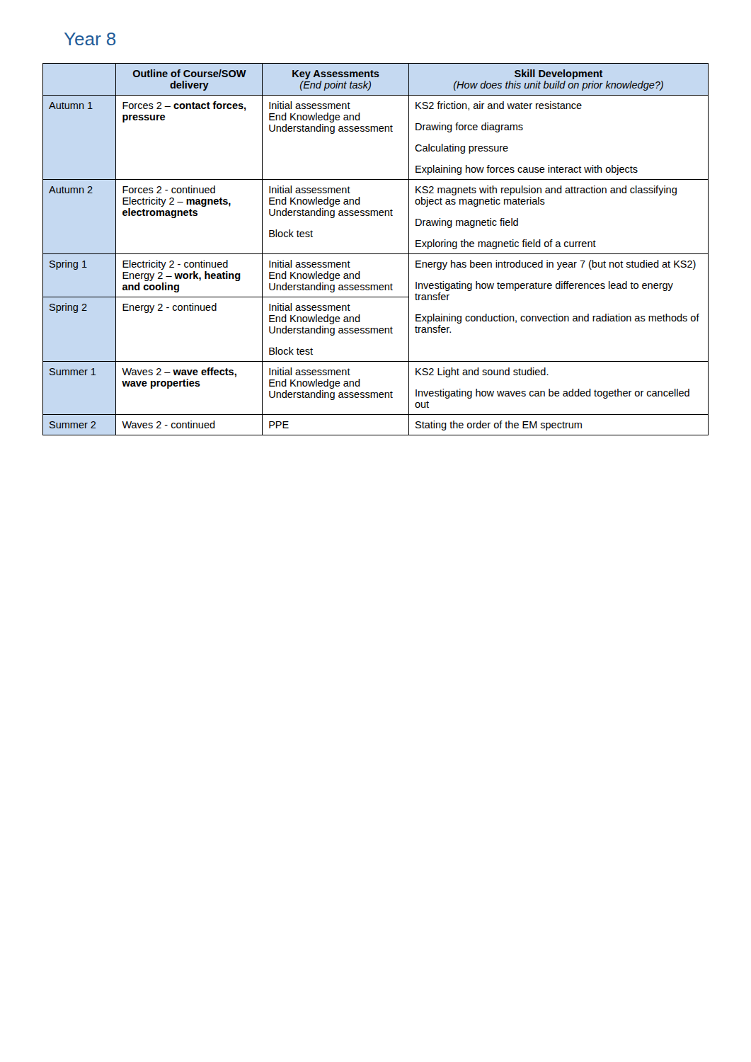Year 8
| | Outline of Course/SOW delivery | Key Assessments (End point task) | Skill Development (How does this unit build on prior knowledge?) |
| --- | --- | --- | --- |
| Autumn 1 | Forces 2 – contact forces, pressure | Initial assessment End Knowledge and Understanding assessment | KS2 friction, air and water resistance Drawing force diagrams Calculating pressure Explaining how forces cause interact with objects |
| Autumn 2 | Forces 2 - continued Electricity 2 – magnets, electromagnets | Initial assessment End Knowledge and Understanding assessment Block test | KS2 magnets with repulsion and attraction and classifying object as magnetic materials Drawing magnetic field Exploring the magnetic field of a current |
| Spring 1 | Electricity 2 - continued Energy 2 – work, heating and cooling | Initial assessment End Knowledge and Understanding assessment | Energy has been introduced in year 7 (but not studied at KS2) Investigating how temperature differences lead to energy transfer Explaining conduction, convection and radiation as methods of transfer. |
| Spring 2 | Energy 2 - continued | Initial assessment End Knowledge and Understanding assessment Block test |
| Summer 1 | Waves 2 – wave effects, wave properties | Initial assessment End Knowledge and Understanding assessment | KS2 Light and sound studied. Investigating how waves can be added together or cancelled out |
| Summer 2 | Waves 2 - continued | PPE | Stating the order of the EM spectrum |